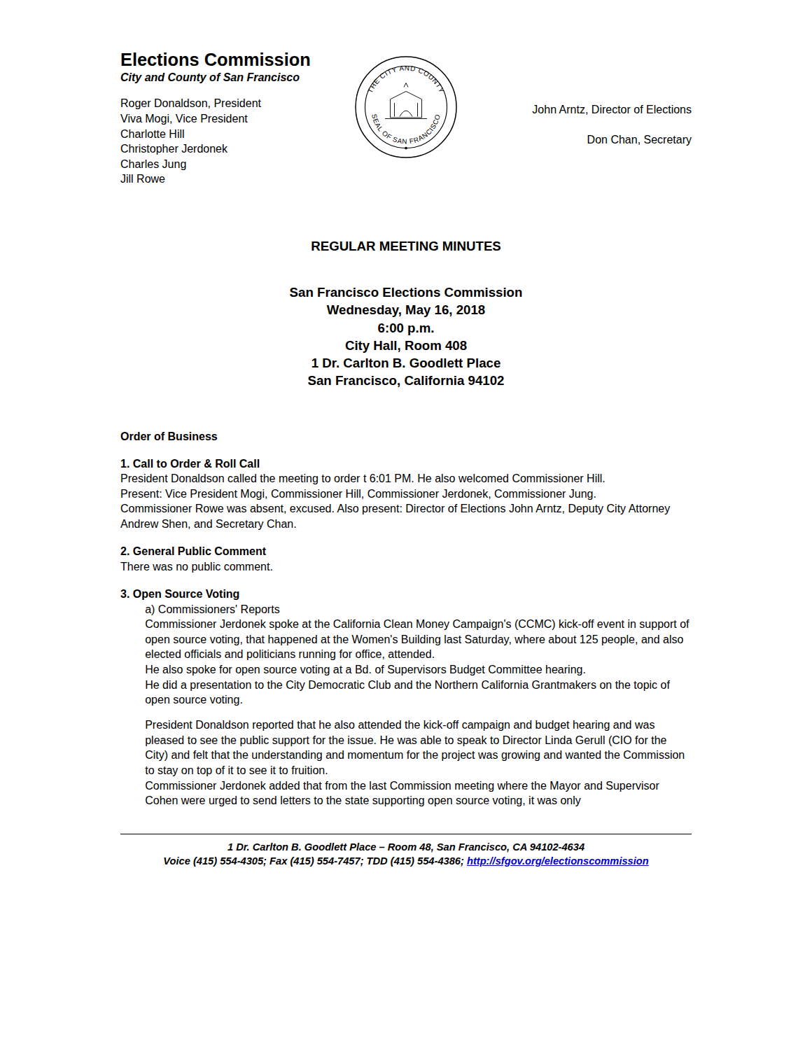Elections Commission
City and County of San Francisco
Roger Donaldson, President
Viva Mogi, Vice President
Charlotte Hill
Christopher Jerdonek
Charles Jung
Jill Rowe
John Arntz, Director of Elections
Don Chan, Secretary
REGULAR MEETING MINUTES
San Francisco Elections Commission
Wednesday, May 16, 2018
6:00 p.m.
City Hall, Room 408
1 Dr. Carlton B. Goodlett Place
San Francisco, California 94102
Order of Business
1. Call to Order & Roll Call
President Donaldson called the meeting to order t 6:01 PM. He also welcomed Commissioner Hill.
Present: Vice President Mogi, Commissioner Hill, Commissioner Jerdonek, Commissioner Jung.
Commissioner Rowe was absent, excused. Also present: Director of Elections John Arntz, Deputy City Attorney Andrew Shen, and Secretary Chan.
2. General Public Comment
There was no public comment.
3. Open Source Voting
a) Commissioners' Reports
Commissioner Jerdonek spoke at the California Clean Money Campaign's (CCMC) kick-off event in support of open source voting, that happened at the Women's Building last Saturday, where about 125 people, and also elected officials and politicians running for office, attended.
He also spoke for open source voting at a Bd. of Supervisors Budget Committee hearing.
He did a presentation to the City Democratic Club and the Northern California Grantmakers on the topic of open source voting.
President Donaldson reported that he also attended the kick-off campaign and budget hearing and was pleased to see the public support for the issue. He was able to speak to Director Linda Gerull (CIO for the City) and felt that the understanding and momentum for the project was growing and wanted the Commission to stay on top of it to see it to fruition.
Commissioner Jerdonek added that from the last Commission meeting where the Mayor and Supervisor Cohen were urged to send letters to the state supporting open source voting, it was only
1 Dr. Carlton B. Goodlett Place – Room 48, San Francisco, CA 94102-4634
Voice (415) 554-4305; Fax (415) 554-7457; TDD (415) 554-4386; http://sfgov.org/electionscommission